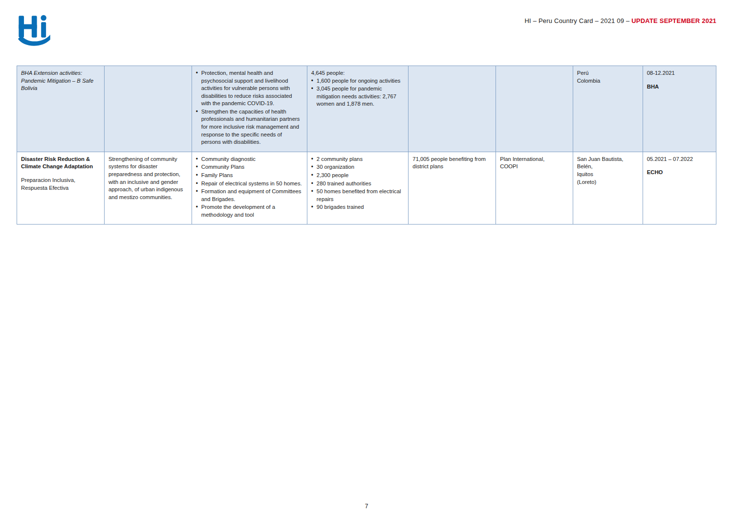HI – Peru Country Card – 2021 09 – UPDATE SEPTEMBER 2021
| BHA Extension activities: Pandemic Mitigation – B Safe Bolivia | | Protection, mental health and psychosocial support and livelihood activities for vulnerable persons with disabilities to reduce risks associated with the pandemic COVID-19. Strengthen the capacities of health professionals and humanitarian partners for more inclusive risk management and response to the specific needs of persons with disabilities. | 4,645 people: 1,600 people for ongoing activities 3,045 people for pandemic mitigation needs activities: 2,767 women and 1,878 men. | | | Perú Colombia | 08-12.2021 BHA |
| Disaster Risk Reduction & Climate Change Adaptation Preparacion Inclusiva, Respuesta Efectiva | Strengthening of community systems for disaster preparedness and protection, with an inclusive and gender approach, of urban indigenous and mestizo communities. | Community diagnostic Community Plans Family Plans Repair of electrical systems in 50 homes. Formation and equipment of Committees and Brigades. Promote the development of a methodology and tool | 2 community plans 30 organization 2,300 people 280 trained authorities 50 homes benefited from electrical repairs 90 brigades trained | 71,005 people benefiting from district plans | Plan International, COOPI | San Juan Bautista, Belén, Iquitos (Loreto) | 05.2021 – 07.2022 ECHO |
7